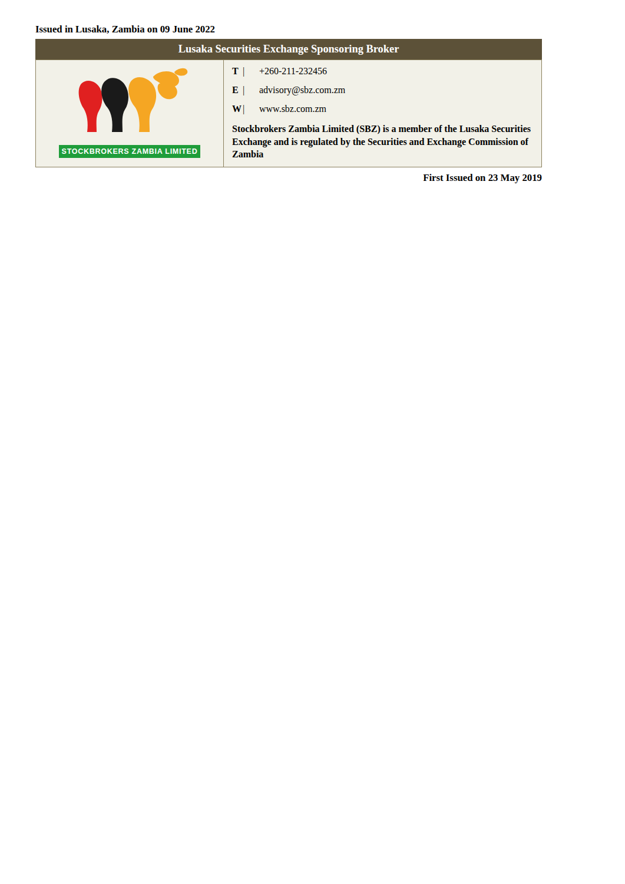Issued in Lusaka, Zambia on 09 June 2022
Lusaka Securities Exchange Sponsoring Broker
| STOCKBROKERS ZAMBIA LIMITED | T / +260-211-232456 E / advisory@sbz.com.zm W / www.sbz.com.zm Stockbrokers Zambia Limited (SBZ) is a member of the Lusaka Securities Exchange and is regulated by the Securities and Exchange Commission of Zambia |
First Issued on 23 May 2019